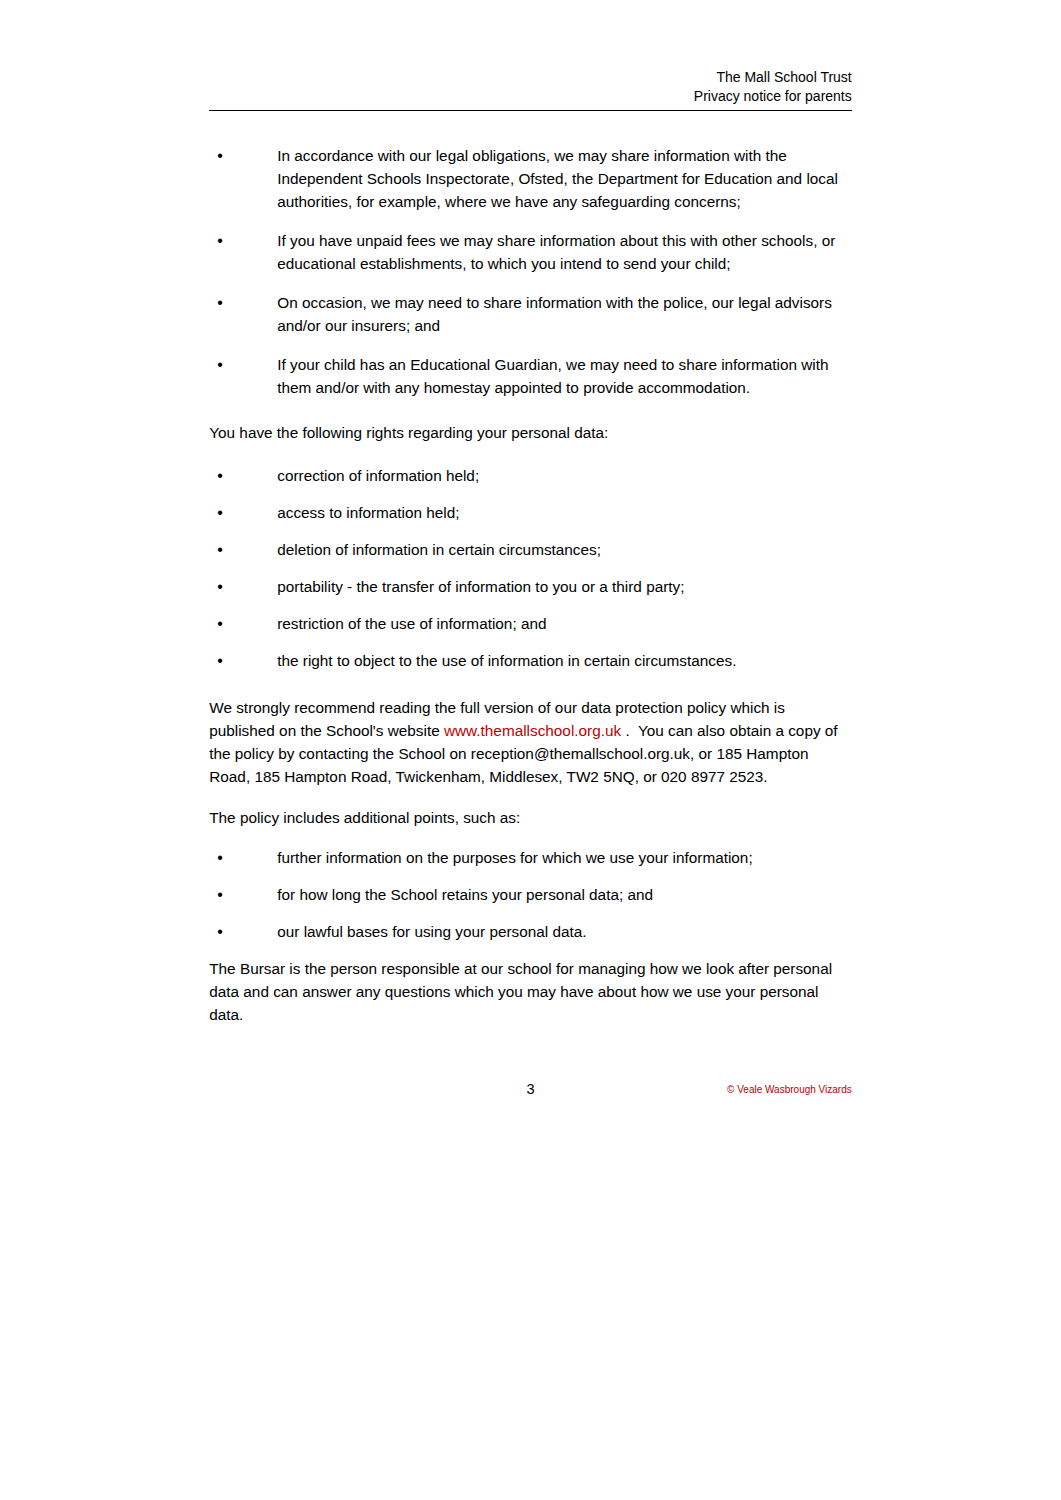The Mall School Trust Privacy notice for parents
In accordance with our legal obligations, we may share information with the Independent Schools Inspectorate, Ofsted, the Department for Education and local authorities, for example, where we have any safeguarding concerns;
If you have unpaid fees we may share information about this with other schools, or educational establishments, to which you intend to send your child;
On occasion, we may need to share information with the police, our legal advisors and/or our insurers; and
If your child has an Educational Guardian, we may need to share information with them and/or with any homestay appointed to provide accommodation.
You have the following rights regarding your personal data:
correction of information held;
access to information held;
deletion of information in certain circumstances;
portability - the transfer of information to you or a third party;
restriction of the use of information; and
the right to object to the use of information in certain circumstances.
We strongly recommend reading the full version of our data protection policy which is published on the School's website www.themallschool.org.uk . You can also obtain a copy of the policy by contacting the School on reception@themallschool.org.uk, or 185 Hampton Road, 185 Hampton Road, Twickenham, Middlesex, TW2 5NQ, or 020 8977 2523.
The policy includes additional points, such as:
further information on the purposes for which we use your information;
for how long the School retains your personal data; and
our lawful bases for using your personal data.
The Bursar is the person responsible at our school for managing how we look after personal data and can answer any questions which you may have about how we use your personal data.
3
© Veale Wasbrough Vizards